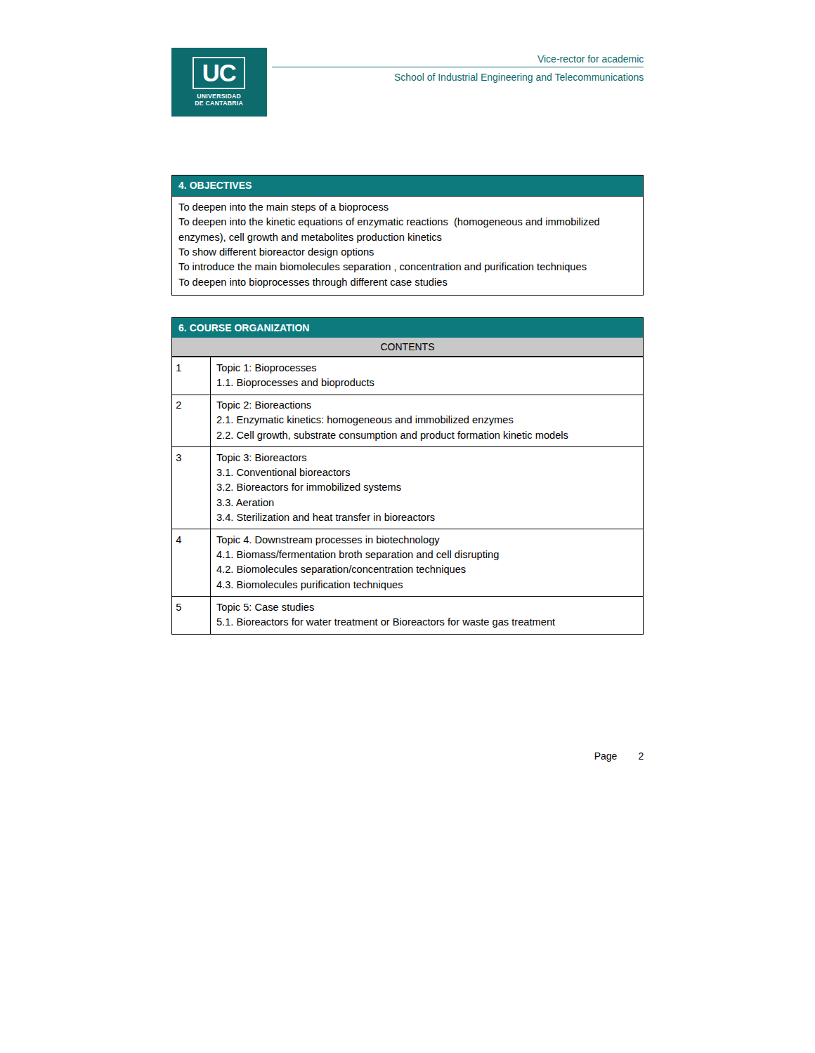UC
UNIVERSIDAD
DE CANTABRIA
Vice-rector for academic
School of Industrial Engineering and Telecommunications
4. OBJECTIVES
To deepen into the main steps of a bioprocess
To deepen into the kinetic equations of enzymatic reactions (homogeneous and immobilized enzymes), cell growth and metabolites production kinetics
To show different bioreactor design options
To introduce the main biomolecules separation , concentration and purification techniques
To deepen into bioprocesses through different case studies
6. COURSE ORGANIZATION
CONTENTS
| 1 | Topic 1: Bioprocesses 1.1. Bioprocesses and bioproducts |
| 2 | Topic 2: Bioreactions 2.1. Enzymatic kinetics: homogeneous and immobilized enzymes 2.2. Cell growth, substrate consumption and product formation kinetic models |
| 3 | Topic 3: Bioreactors 3.1. Conventional bioreactors 3.2. Bioreactors for immobilized systems 3.3. Aeration 3.4. Sterilization and heat transfer in bioreactors |
| 4 | Topic 4. Downstream processes in biotechnology 4.1. Biomass/fermentation broth separation and cell disrupting 4.2. Biomolecules separation/concentration techniques 4.3. Biomolecules purification techniques |
| 5 | Topic 5: Case studies 5.1. Bioreactors for water treatment or Bioreactors for waste gas treatment |
Page2